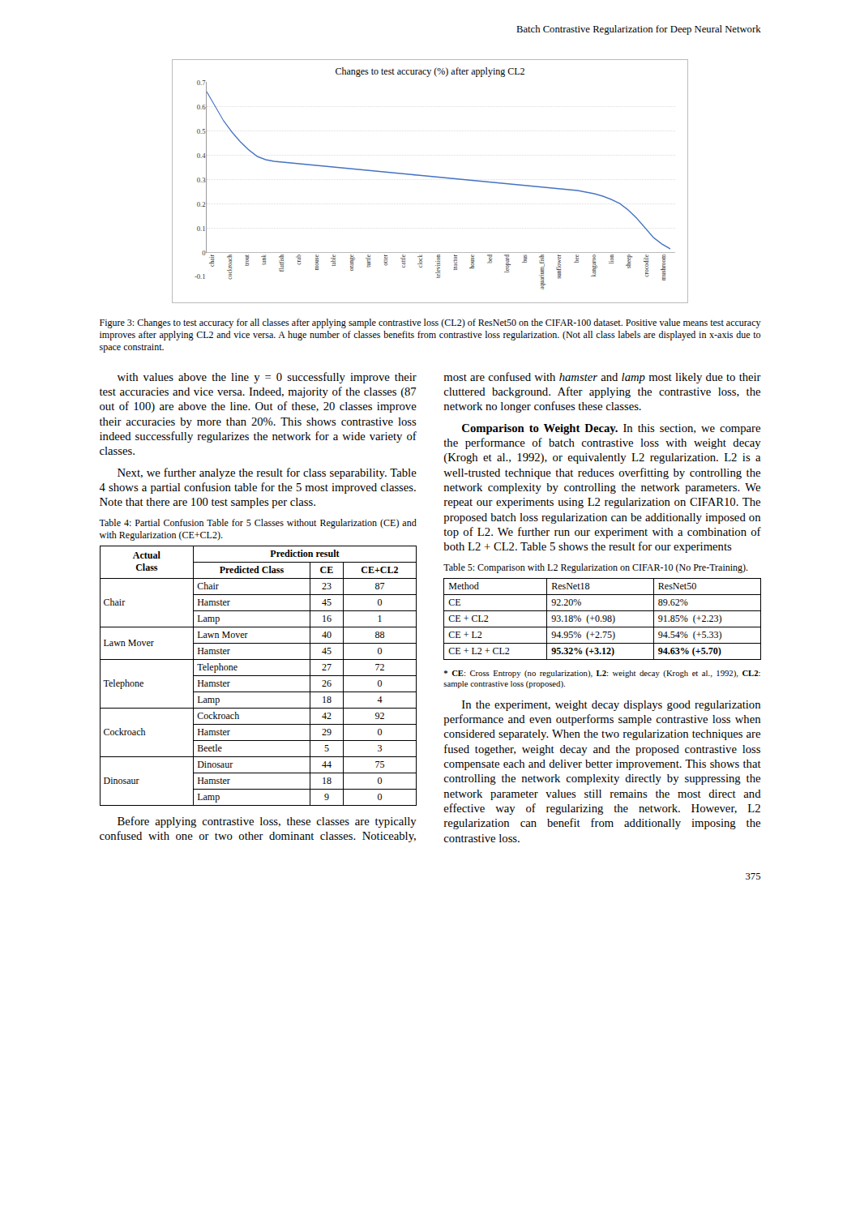Batch Contrastive Regularization for Deep Neural Network
Changes to test accuracy (%) after applying CL2
0.7
0.6
0.5
0.4
0.3
0.2
0.1
0
-0.1
chair cockroach trout tank flatfish crab mouse table orange turtle otter cattle clock television tractor house bed leopard bus aquarium_fish sunflower bee kangaroo lion sheep crocodile mushroom squirrel whale bridge pickup_truck skunk possum dolphin
Figure 3: Changes to test accuracy for all classes after applying sample contrastive loss (CL2) of ResNet50 on the CIFAR-100 dataset. Positive value means test accuracy improves after applying CL2 and vice versa. A huge number of classes benefits from contrastive loss regularization. (Not all class labels are displayed in x-axis due to space constraint.
with values above the line y = 0 successfully improve their test accuracies and vice versa. Indeed, majority of the classes (87 out of 100) are above the line. Out of these, 20 classes improve their accuracies by more than 20%. This shows contrastive loss indeed successfully regularizes the network for a wide variety of classes.
Next, we further analyze the result for class separability. Table 4 shows a partial confusion table for the 5 most improved classes. Note that there are 100 test samples per class.
Table 4: Partial Confusion Table for 5 Classes without Regularization (CE) and with Regularization (CE+CL2).
| Actual Class | Prediction result |
| --- | --- |
| Predicted Class | CE | CE+CL2 |
| Chair | Chair | 23 | 87 |
| Hamster | 45 | 0 |
| Lamp | 16 | 1 |
| Lawn Mover | Lawn Mover | 40 | 88 |
| Hamster | 45 | 0 |
| Telephone | Telephone | 27 | 72 |
| Hamster | 26 | 0 |
| Lamp | 18 | 4 |
| Cockroach | Cockroach | 42 | 92 |
| Hamster | 29 | 0 |
| Beetle | 5 | 3 |
| Dinosaur | Dinosaur | 44 | 75 |
| Hamster | 18 | 0 |
| Lamp | 9 | 0 |
Before applying contrastive loss, these classes are typically confused with one or two other dominant classes. Noticeably, most are confused with hamster and lamp most likely due to their cluttered background. After applying the contrastive loss, the network no longer confuses these classes.
Comparison to Weight Decay. In this section, we compare the performance of batch contrastive loss with weight decay (Krogh et al., 1992), or equivalently L2 regularization. L2 is a well-trusted technique that reduces overfitting by controlling the network complexity by controlling the network parameters. We repeat our experiments using L2 regularization on CIFAR10. The proposed batch loss regularization can be additionally imposed on top of L2. We further run our experiment with a combination of both L2 + CL2. Table 5 shows the result for our experiments
Table 5: Comparison with L2 Regularization on CIFAR-10 (No Pre-Training).
| Method | ResNet18 | ResNet50 |
| --- | --- | --- |
| CE | 92.20% | 89.62% |
| CE + CL2 | 93.18% (+0.98) | 91.85% (+2.23) |
| CE + L2 | 94.95% (+2.75) | 94.54% (+5.33) |
| CE + L2 + CL2 | 95.32% (+3.12) | 94.63% (+5.70) |
* CE: Cross Entropy (no regularization), L2: weight decay (Krogh et al., 1992), CL2: sample contrastive loss (proposed).
In the experiment, weight decay displays good regularization performance and even outperforms sample contrastive loss when considered separately. When the two regularization techniques are fused together, weight decay and the proposed contrastive loss compensate each and deliver better improvement. This shows that controlling the network complexity directly by suppressing the network parameter values still remains the most direct and effective way of regularizing the network. However, L2 regularization can benefit from additionally imposing the contrastive loss.
375